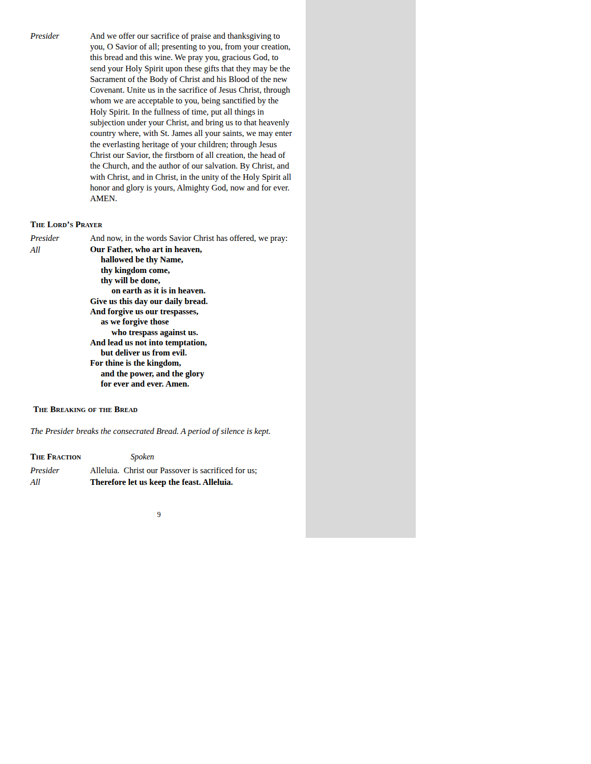Presider
And we offer our sacrifice of praise and thanksgiving to you, O Savior of all; presenting to you, from your creation, this bread and this wine. We pray you, gracious God, to send your Holy Spirit upon these gifts that they may be the Sacrament of the Body of Christ and his Blood of the new Covenant. Unite us in the sacrifice of Jesus Christ, through whom we are acceptable to you, being sanctified by the Holy Spirit. In the fullness of time, put all things in subjection under your Christ, and bring us to that heavenly country where, with St. James all your saints, we may enter the everlasting heritage of your children; through Jesus Christ our Savior, the firstborn of all creation, the head of the Church, and the author of our salvation. By Christ, and with Christ, and in Christ, in the unity of the Holy Spirit all honor and glory is yours, Almighty God, now and for ever. AMEN.
The Lord’s Prayer
Presider
And now, in the words Savior Christ has offered, we pray:
All
Our Father, who art in heaven,
hallowed be thy Name,
thy kingdom come,
thy will be done,
on earth as it is in heaven.
Give us this day our daily bread.
And forgive us our trespasses,
as we forgive those
who trespass against us.
And lead us not into temptation,
but deliver us from evil.
For thine is the kingdom,
and the power, and the glory
for ever and ever. Amen.
The Breaking of the Bread
The Presider breaks the consecrated Bread. A period of silence is kept.
The Fraction
Spoken
Presider
Alleluia. Christ our Passover is sacrificed for us;
All
Therefore let us keep the feast. Alleluia.
9